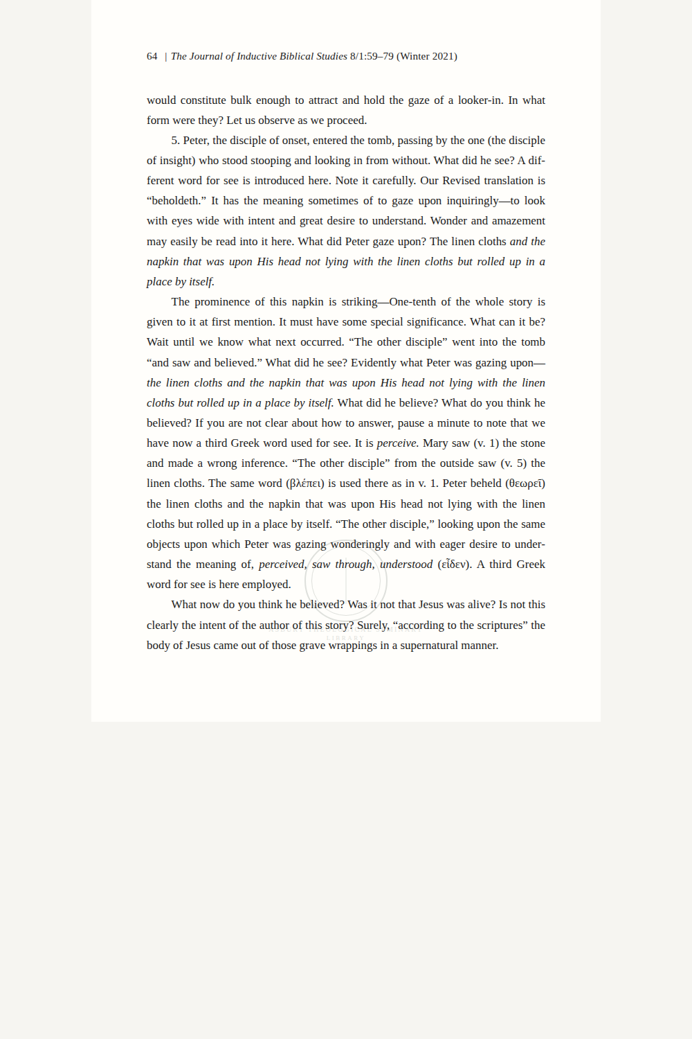64|The Journal of Inductive Biblical Studies 8/1:59–79 (Winter 2021)
would constitute bulk enough to attract and hold the gaze of a looker-in. In what form were they? Let us observe as we proceed.
5. Peter, the disciple of onset, entered the tomb, passing by the one (the disciple of insight) who stood stooping and looking in from without. What did he see? A different word for see is introduced here. Note it carefully. Our Revised translation is “beholdeth.” It has the meaning sometimes of to gaze upon inquiringly—to look with eyes wide with intent and great desire to understand. Wonder and amazement may easily be read into it here. What did Peter gaze upon? The linen cloths and the napkin that was upon His head not lying with the linen cloths but rolled up in a place by itself.
The prominence of this napkin is striking—One-tenth of the whole story is given to it at first mention. It must have some special significance. What can it be? Wait until we know what next occurred. “The other disciple” went into the tomb “and saw and believed.” What did he see? Evidently what Peter was gazing upon—the linen cloths and the napkin that was upon His head not lying with the linen cloths but rolled up in a place by itself. What did he believe? What do you think he believed? If you are not clear about how to answer, pause a minute to note that we have now a third Greek word used for see. It is perceive. Mary saw (v. 1) the stone and made a wrong inference. “The other disciple” from the outside saw (v. 5) the linen cloths. The same word (βλέπει) is used there as in v. 1. Peter beheld (θεωρεῖ) the linen cloths and the napkin that was upon His head not lying with the linen cloths but rolled up in a place by itself. “The other disciple,” looking upon the same objects upon which Peter was gazing wonderingly and with eager desire to understand the meaning of, perceived, saw through, understood (εἶδεν). A third Greek word for see is here employed.
What now do you think he believed? Was it not that Jesus was alive? Is not this clearly the intent of the author of this story? Surely, “according to the scriptures” the body of Jesus came out of those grave wrappings in a supernatural manner.
Asbury Theological Seminary
Library